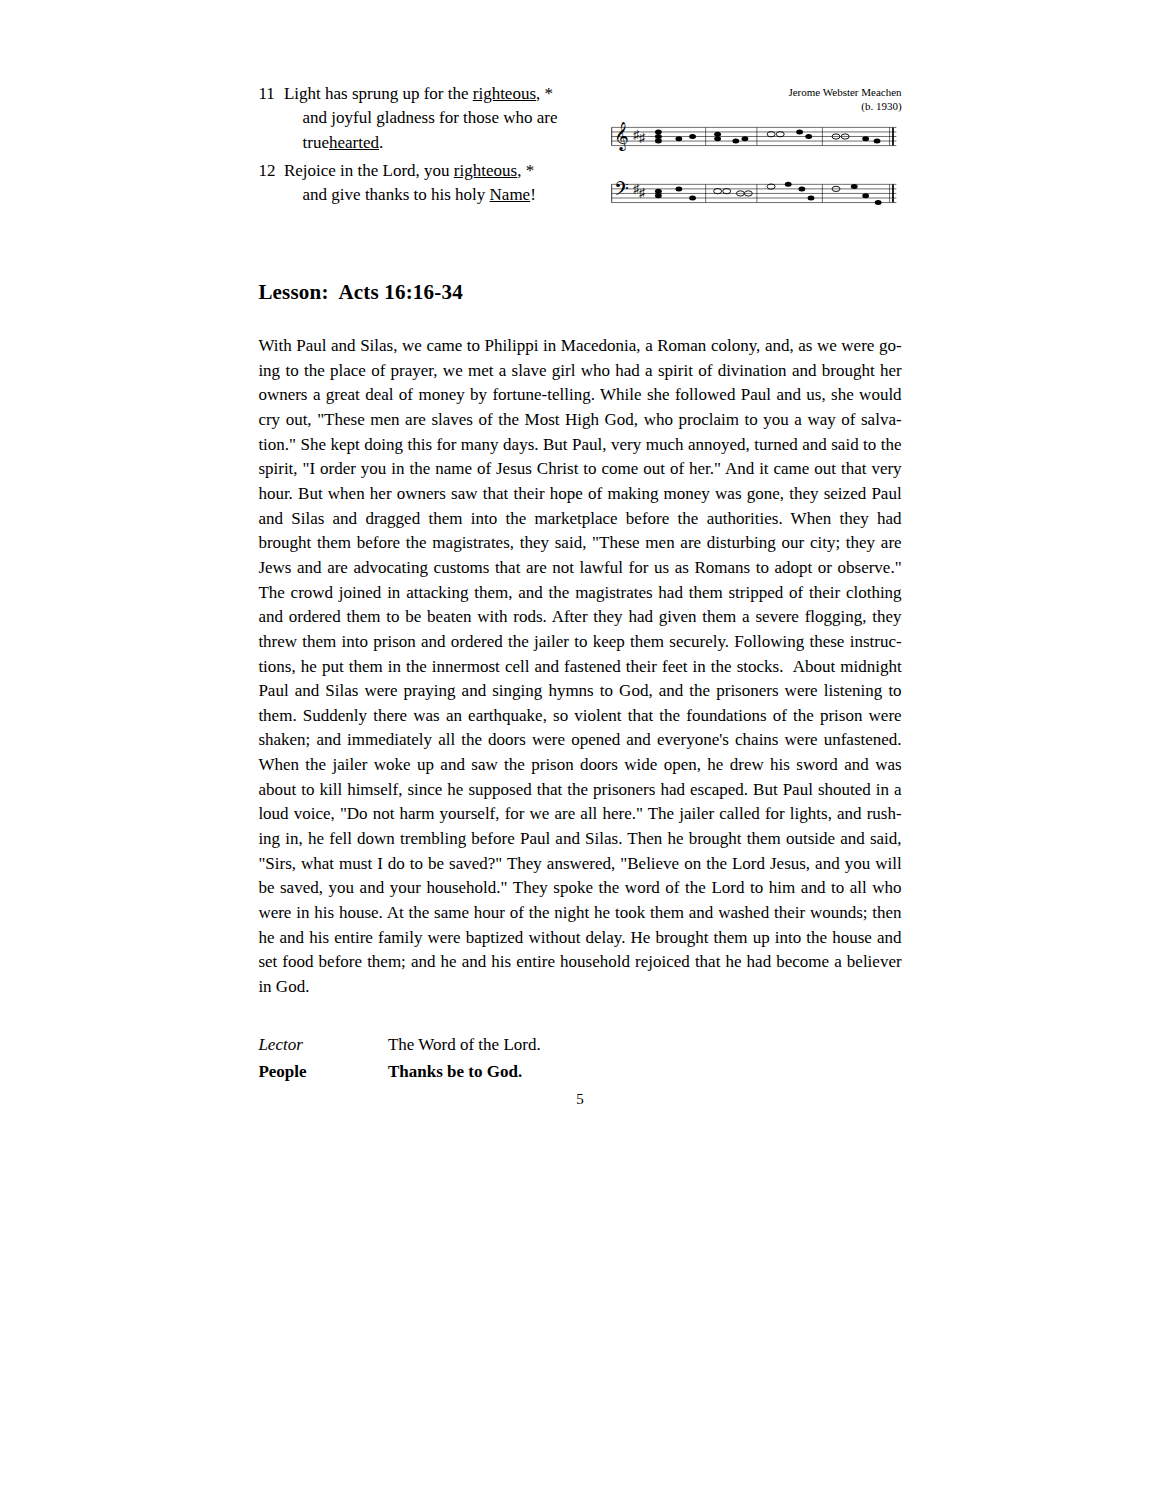11 Light has sprung up for the righteous, * and joyful gladness for those who are truehearted.
12 Rejoice in the Lord, you righteous, * and give thanks to his holy Name!
Jerome Webster Meachen
(b. 1930)
𝄞 𝄢 ♯ ♯ ♯ ♯
Lesson: Acts 16:16-34
With Paul and Silas, we came to Philippi in Macedonia, a Roman colony, and, as we were going to the place of prayer, we met a slave girl who had a spirit of divination and brought her owners a great deal of money by fortune-telling. While she followed Paul and us, she would cry out, "These men are slaves of the Most High God, who proclaim to you a way of salvation." She kept doing this for many days. But Paul, very much annoyed, turned and said to the spirit, "I order you in the name of Jesus Christ to come out of her." And it came out that very hour. But when her owners saw that their hope of making money was gone, they seized Paul and Silas and dragged them into the marketplace before the authorities. When they had brought them before the magistrates, they said, "These men are disturbing our city; they are Jews and are advocating customs that are not lawful for us as Romans to adopt or observe." The crowd joined in attacking them, and the magistrates had them stripped of their clothing and ordered them to be beaten with rods. After they had given them a severe flogging, they threw them into prison and ordered the jailer to keep them securely. Following these instructions, he put them in the innermost cell and fastened their feet in the stocks. About midnight Paul and Silas were praying and singing hymns to God, and the prisoners were listening to them. Suddenly there was an earthquake, so violent that the foundations of the prison were shaken; and immediately all the doors were opened and everyone's chains were unfastened. When the jailer woke up and saw the prison doors wide open, he drew his sword and was about to kill himself, since he supposed that the prisoners had escaped. But Paul shouted in a loud voice, "Do not harm yourself, for we are all here." The jailer called for lights, and rushing in, he fell down trembling before Paul and Silas. Then he brought them outside and said, "Sirs, what must I do to be saved?" They answered, "Believe on the Lord Jesus, and you will be saved, you and your household." They spoke the word of the Lord to him and to all who were in his house. At the same hour of the night he took them and washed their wounds; then he and his entire family were baptized without delay. He brought them up into the house and set food before them; and he and his entire household rejoiced that he had become a believer in God.
| Lector | The Word of the Lord. |
| People | Thanks be to God. |
5